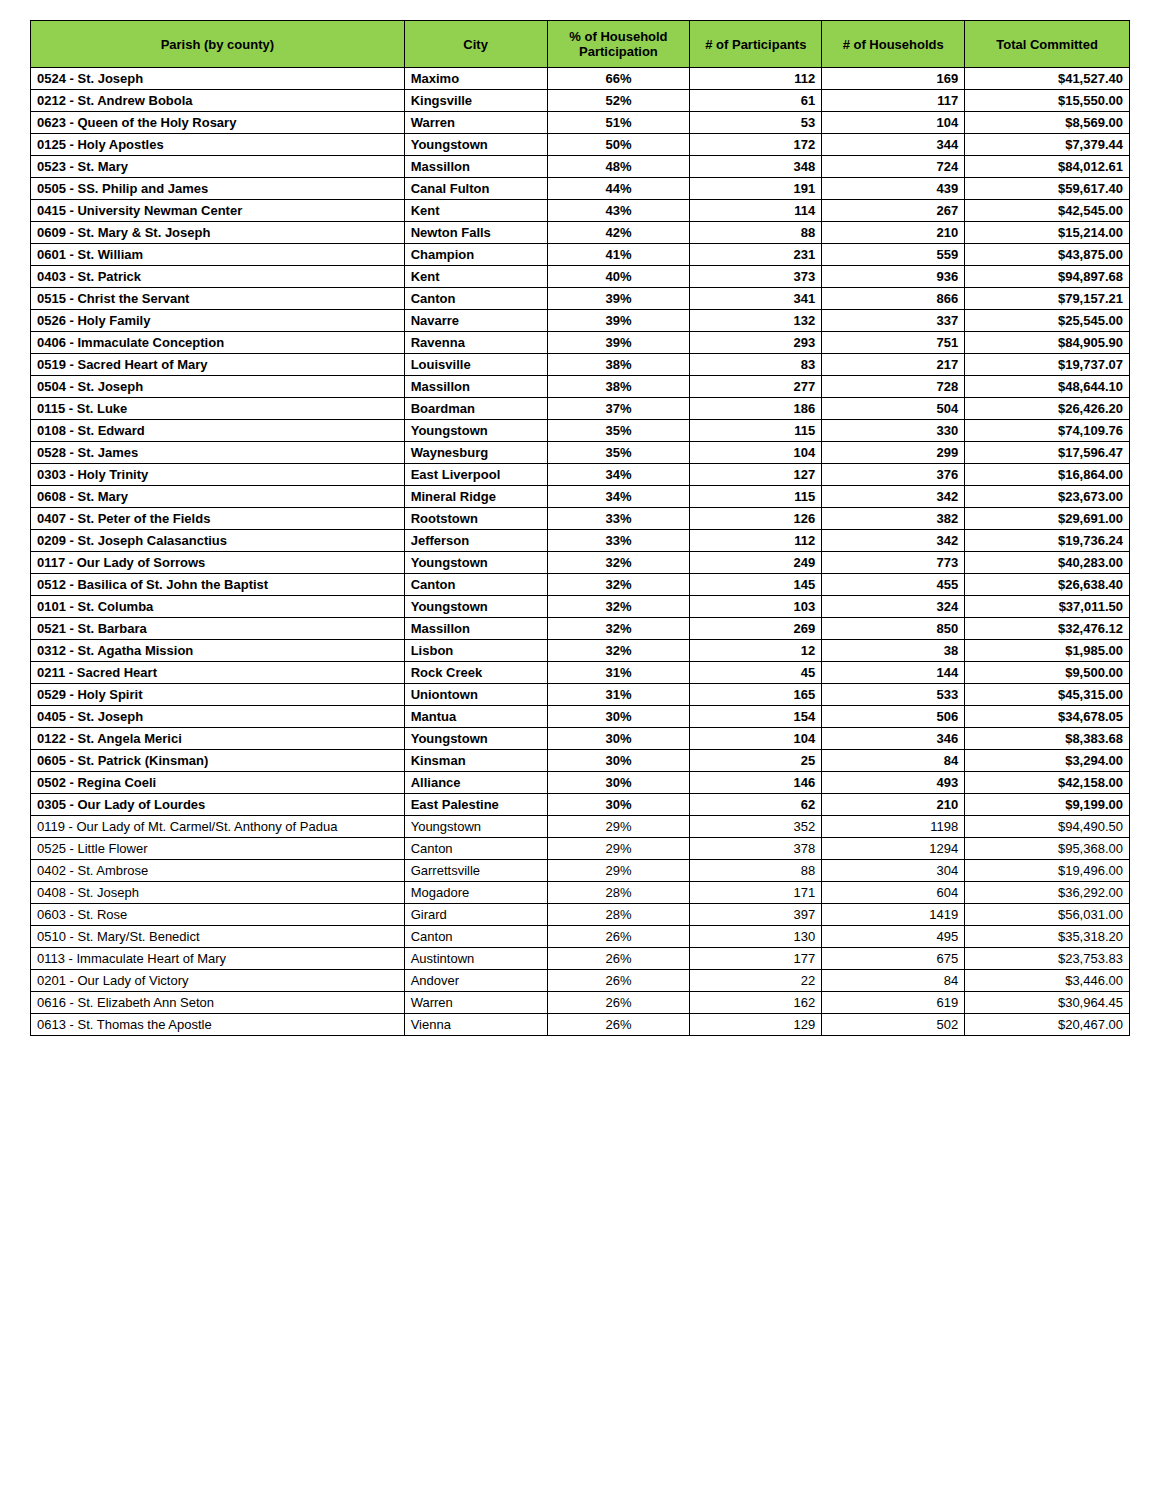| Parish (by county) | City | % of Household Participation | # of Participants | # of Households | Total Committed |
| --- | --- | --- | --- | --- | --- |
| 0524 - St. Joseph | Maximo | 66% | 112 | 169 | $41,527.40 |
| 0212 - St. Andrew Bobola | Kingsville | 52% | 61 | 117 | $15,550.00 |
| 0623 - Queen of the Holy Rosary | Warren | 51% | 53 | 104 | $8,569.00 |
| 0125 - Holy Apostles | Youngstown | 50% | 172 | 344 | $7,379.44 |
| 0523 - St. Mary | Massillon | 48% | 348 | 724 | $84,012.61 |
| 0505 - SS. Philip and James | Canal Fulton | 44% | 191 | 439 | $59,617.40 |
| 0415 - University Newman Center | Kent | 43% | 114 | 267 | $42,545.00 |
| 0609 - St. Mary & St. Joseph | Newton Falls | 42% | 88 | 210 | $15,214.00 |
| 0601 - St. William | Champion | 41% | 231 | 559 | $43,875.00 |
| 0403 - St. Patrick | Kent | 40% | 373 | 936 | $94,897.68 |
| 0515 - Christ the Servant | Canton | 39% | 341 | 866 | $79,157.21 |
| 0526 - Holy Family | Navarre | 39% | 132 | 337 | $25,545.00 |
| 0406 - Immaculate Conception | Ravenna | 39% | 293 | 751 | $84,905.90 |
| 0519 - Sacred Heart of Mary | Louisville | 38% | 83 | 217 | $19,737.07 |
| 0504 - St. Joseph | Massillon | 38% | 277 | 728 | $48,644.10 |
| 0115 - St. Luke | Boardman | 37% | 186 | 504 | $26,426.20 |
| 0108 - St. Edward | Youngstown | 35% | 115 | 330 | $74,109.76 |
| 0528 - St. James | Waynesburg | 35% | 104 | 299 | $17,596.47 |
| 0303 - Holy Trinity | East Liverpool | 34% | 127 | 376 | $16,864.00 |
| 0608 - St. Mary | Mineral Ridge | 34% | 115 | 342 | $23,673.00 |
| 0407 - St. Peter of the Fields | Rootstown | 33% | 126 | 382 | $29,691.00 |
| 0209 - St. Joseph Calasanctius | Jefferson | 33% | 112 | 342 | $19,736.24 |
| 0117 - Our Lady of Sorrows | Youngstown | 32% | 249 | 773 | $40,283.00 |
| 0512 - Basilica of St. John the Baptist | Canton | 32% | 145 | 455 | $26,638.40 |
| 0101 - St. Columba | Youngstown | 32% | 103 | 324 | $37,011.50 |
| 0521 - St. Barbara | Massillon | 32% | 269 | 850 | $32,476.12 |
| 0312 - St. Agatha Mission | Lisbon | 32% | 12 | 38 | $1,985.00 |
| 0211 - Sacred Heart | Rock Creek | 31% | 45 | 144 | $9,500.00 |
| 0529 - Holy Spirit | Uniontown | 31% | 165 | 533 | $45,315.00 |
| 0405 - St. Joseph | Mantua | 30% | 154 | 506 | $34,678.05 |
| 0122 - St. Angela Merici | Youngstown | 30% | 104 | 346 | $8,383.68 |
| 0605 - St. Patrick (Kinsman) | Kinsman | 30% | 25 | 84 | $3,294.00 |
| 0502 - Regina Coeli | Alliance | 30% | 146 | 493 | $42,158.00 |
| 0305 - Our Lady of Lourdes | East Palestine | 30% | 62 | 210 | $9,199.00 |
| 0119 - Our Lady of Mt. Carmel/St. Anthony of Padua | Youngstown | 29% | 352 | 1198 | $94,490.50 |
| 0525 - Little Flower | Canton | 29% | 378 | 1294 | $95,368.00 |
| 0402 - St. Ambrose | Garrettsville | 29% | 88 | 304 | $19,496.00 |
| 0408 - St. Joseph | Mogadore | 28% | 171 | 604 | $36,292.00 |
| 0603 - St. Rose | Girard | 28% | 397 | 1419 | $56,031.00 |
| 0510 - St. Mary/St. Benedict | Canton | 26% | 130 | 495 | $35,318.20 |
| 0113 - Immaculate Heart of Mary | Austintown | 26% | 177 | 675 | $23,753.83 |
| 0201 - Our Lady of Victory | Andover | 26% | 22 | 84 | $3,446.00 |
| 0616 - St. Elizabeth Ann Seton | Warren | 26% | 162 | 619 | $30,964.45 |
| 0613 - St. Thomas the Apostle | Vienna | 26% | 129 | 502 | $20,467.00 |